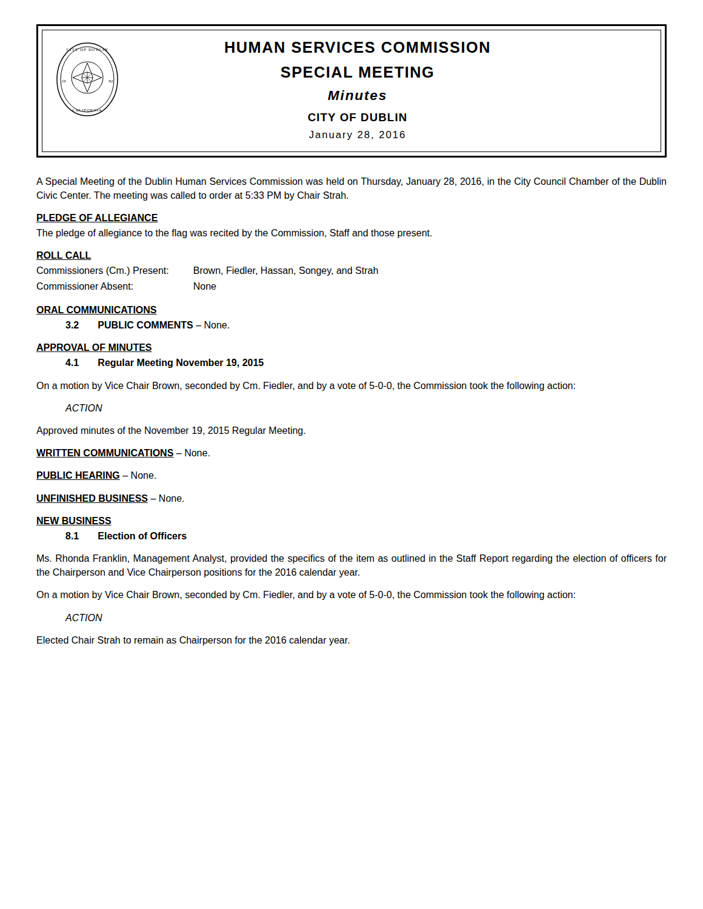CITY OF DUBLIN 19 82 CALIFORNIA
HUMAN SERVICES COMMISSION
SPECIAL MEETING
Minutes
CITY OF DUBLIN
January 28, 2016
A Special Meeting of the Dublin Human Services Commission was held on Thursday, January 28, 2016, in the City Council Chamber of the Dublin Civic Center. The meeting was called to order at 5:33 PM by Chair Strah.
PLEDGE OF ALLEGIANCE
The pledge of allegiance to the flag was recited by the Commission, Staff and those present.
ROLL CALL
| Commissioners (Cm.) Present: | Brown, Fiedler, Hassan, Songey, and Strah |
| Commissioner Absent: | None |
ORAL COMMUNICATIONS
3.2 PUBLIC COMMENTS – None.
APPROVAL OF MINUTES
4.1 Regular Meeting November 19, 2015
On a motion by Vice Chair Brown, seconded by Cm. Fiedler, and by a vote of 5-0-0, the Commission took the following action:
ACTION
Approved minutes of the November 19, 2015 Regular Meeting.
WRITTEN COMMUNICATIONS – None.
PUBLIC HEARING – None.
UNFINISHED BUSINESS – None.
NEW BUSINESS
8.1 Election of Officers
Ms. Rhonda Franklin, Management Analyst, provided the specifics of the item as outlined in the Staff Report regarding the election of officers for the Chairperson and Vice Chairperson positions for the 2016 calendar year.
On a motion by Vice Chair Brown, seconded by Cm. Fiedler, and by a vote of 5-0-0, the Commission took the following action:
ACTION
Elected Chair Strah to remain as Chairperson for the 2016 calendar year.